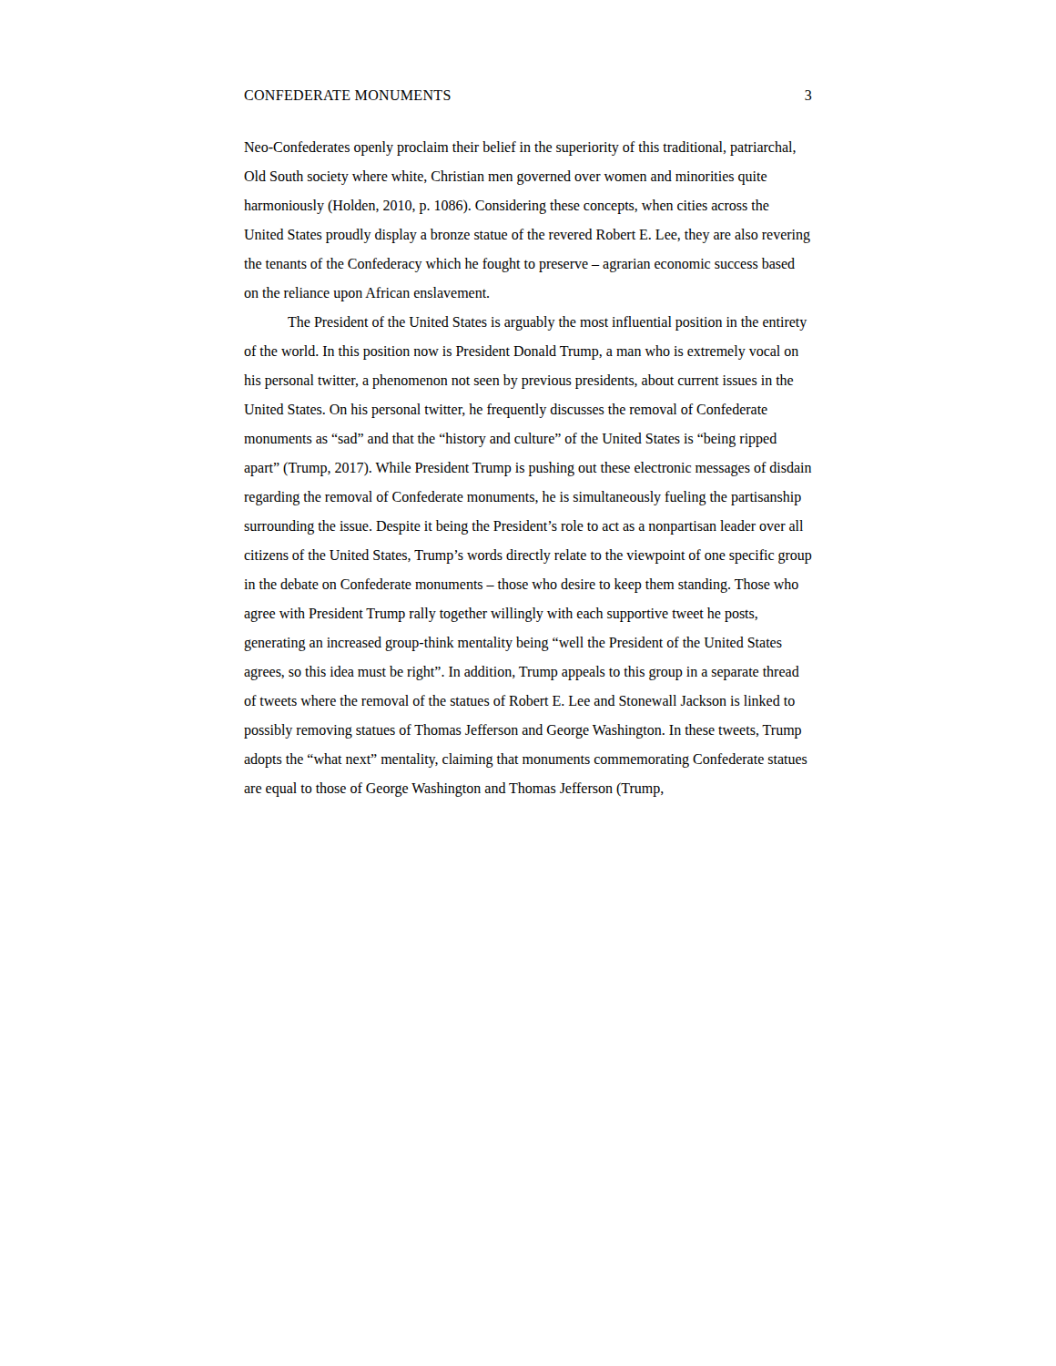Confederate Monuments 3
Neo-Confederates openly proclaim their belief in the superiority of this traditional, patriarchal, Old South society where white, Christian men governed over women and minorities quite harmoniously (Holden, 2010, p. 1086). Considering these concepts, when cities across the United States proudly display a bronze statue of the revered Robert E. Lee, they are also revering the tenants of the Confederacy which he fought to preserve – agrarian economic success based on the reliance upon African enslavement.
The President of the United States is arguably the most influential position in the entirety of the world. In this position now is President Donald Trump, a man who is extremely vocal on his personal twitter, a phenomenon not seen by previous presidents, about current issues in the United States. On his personal twitter, he frequently discusses the removal of Confederate monuments as “sad” and that the “history and culture” of the United States is “being ripped apart” (Trump, 2017). While President Trump is pushing out these electronic messages of disdain regarding the removal of Confederate monuments, he is simultaneously fueling the partisanship surrounding the issue. Despite it being the President’s role to act as a nonpartisan leader over all citizens of the United States, Trump’s words directly relate to the viewpoint of one specific group in the debate on Confederate monuments – those who desire to keep them standing. Those who agree with President Trump rally together willingly with each supportive tweet he posts, generating an increased group-think mentality being “well the President of the United States agrees, so this idea must be right”. In addition, Trump appeals to this group in a separate thread of tweets where the removal of the statues of Robert E. Lee and Stonewall Jackson is linked to possibly removing statues of Thomas Jefferson and George Washington. In these tweets, Trump adopts the “what next” mentality, claiming that monuments commemorating Confederate statues are equal to those of George Washington and Thomas Jefferson (Trump,